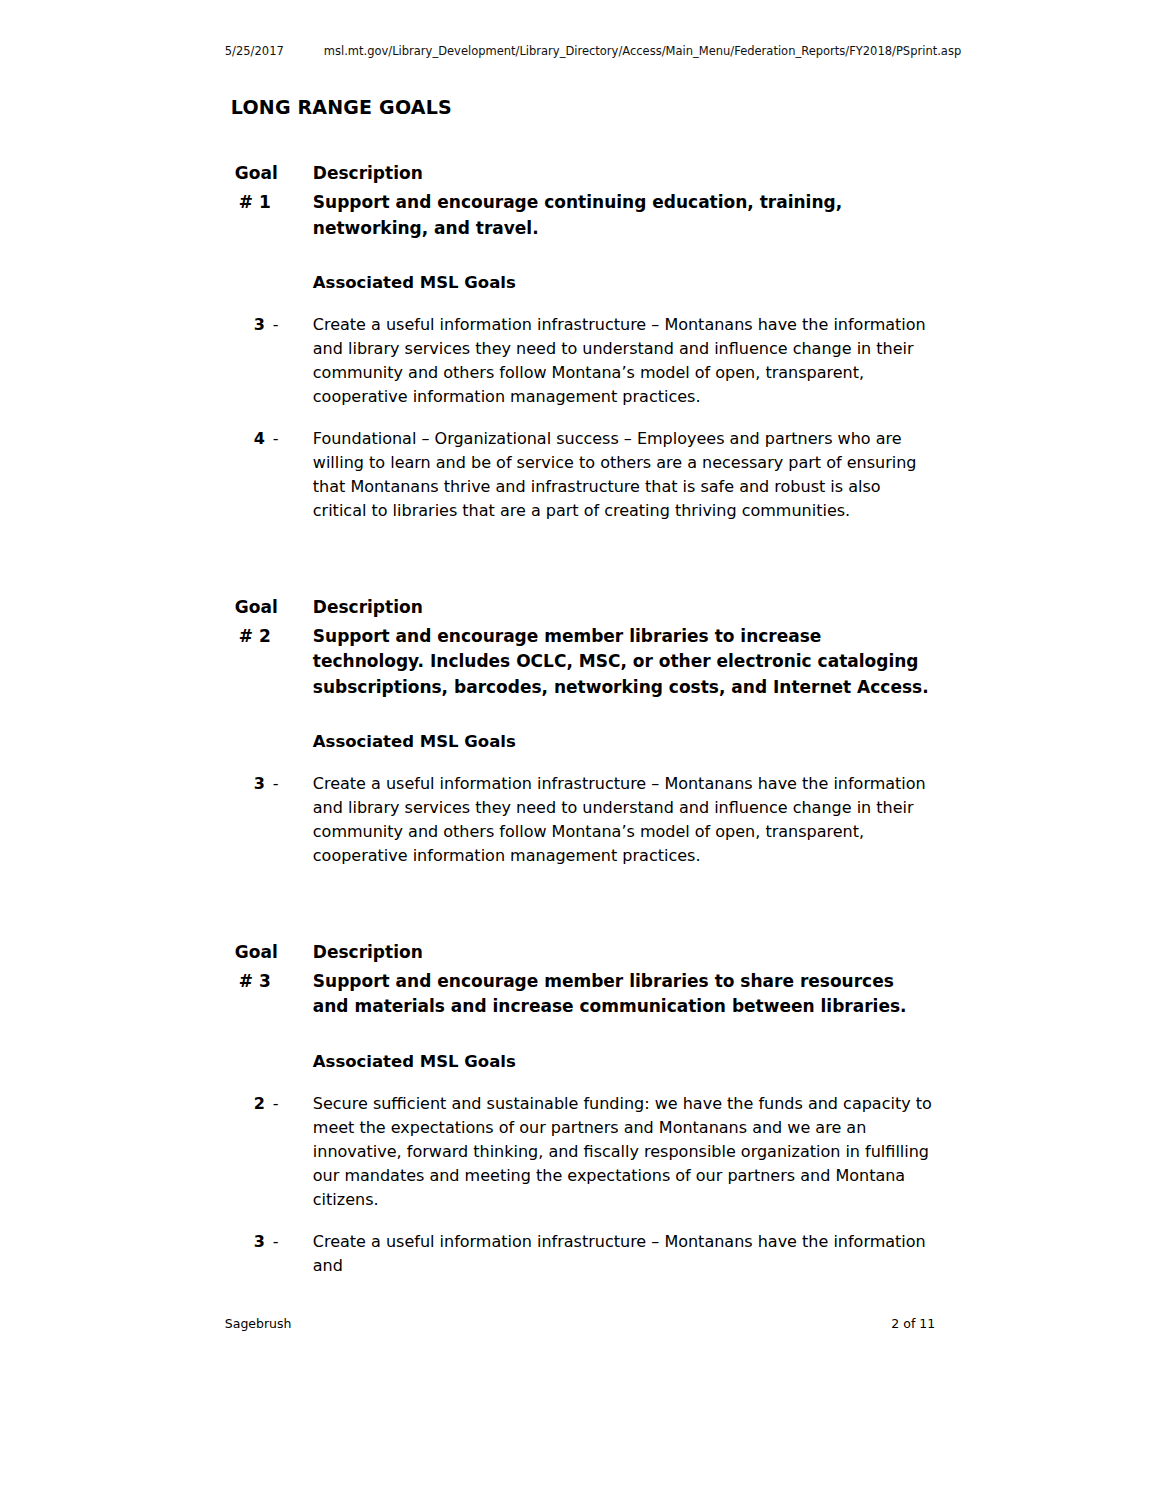5/25/2017 msl.mt.gov/Library_Development/Library_Directory/Access/Main_Menu/Federation_Reports/FY2018/PSprint.asp
LONG RANGE GOALS
Goal
Description
# 1
Support and encourage continuing education, training, networking, and travel.
Associated MSL Goals
3
-
Create a useful information infrastructure – Montanans have the information and library services they need to understand and influence change in their community and others follow Montana’s model of open, transparent, cooperative information management practices.
4
-
Foundational – Organizational success – Employees and partners who are willing to learn and be of service to others are a necessary part of ensuring that Montanans thrive and infrastructure that is safe and robust is also critical to libraries that are a part of creating thriving communities.
Goal
Description
# 2
Support and encourage member libraries to increase technology. Includes OCLC, MSC, or other electronic cataloging subscriptions, barcodes, networking costs, and Internet Access.
Associated MSL Goals
3
-
Create a useful information infrastructure – Montanans have the information and library services they need to understand and influence change in their community and others follow Montana’s model of open, transparent, cooperative information management practices.
Goal
Description
# 3
Support and encourage member libraries to share resources and materials and increase communication between libraries.
Associated MSL Goals
2
-
Secure sufficient and sustainable funding: we have the funds and capacity to meet the expectations of our partners and Montanans and we are an innovative, forward thinking, and fiscally responsible organization in fulfilling our mandates and meeting the expectations of our partners and Montana citizens.
3
-
Create a useful information infrastructure – Montanans have the information and
Sagebrush 2 of 11